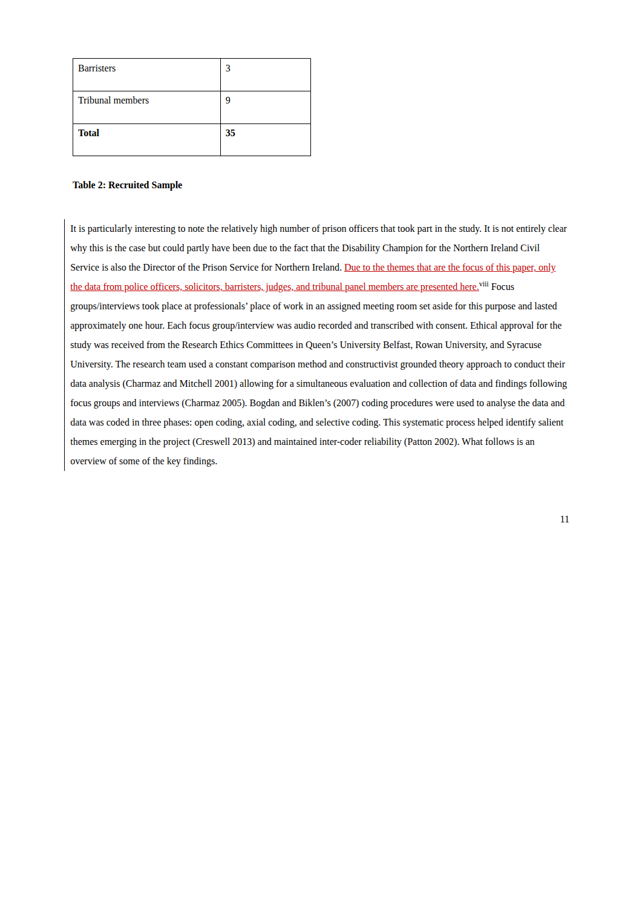| Barristers | 3 |
| Tribunal members | 9 |
| Total | 35 |
Table 2: Recruited Sample
It is particularly interesting to note the relatively high number of prison officers that took part in the study. It is not entirely clear why this is the case but could partly have been due to the fact that the Disability Champion for the Northern Ireland Civil Service is also the Director of the Prison Service for Northern Ireland. Due to the themes that are the focus of this paper, only the data from police officers, solicitors, barristers, judges, and tribunal panel members are presented here.viii Focus groups/interviews took place at professionals’ place of work in an assigned meeting room set aside for this purpose and lasted approximately one hour. Each focus group/interview was audio recorded and transcribed with consent. Ethical approval for the study was received from the Research Ethics Committees in Queen’s University Belfast, Rowan University, and Syracuse University. The research team used a constant comparison method and constructivist grounded theory approach to conduct their data analysis (Charmaz and Mitchell 2001) allowing for a simultaneous evaluation and collection of data and findings following focus groups and interviews (Charmaz 2005). Bogdan and Biklen’s (2007) coding procedures were used to analyse the data and data was coded in three phases: open coding, axial coding, and selective coding. This systematic process helped identify salient themes emerging in the project (Creswell 2013) and maintained inter-coder reliability (Patton 2002). What follows is an overview of some of the key findings.
11